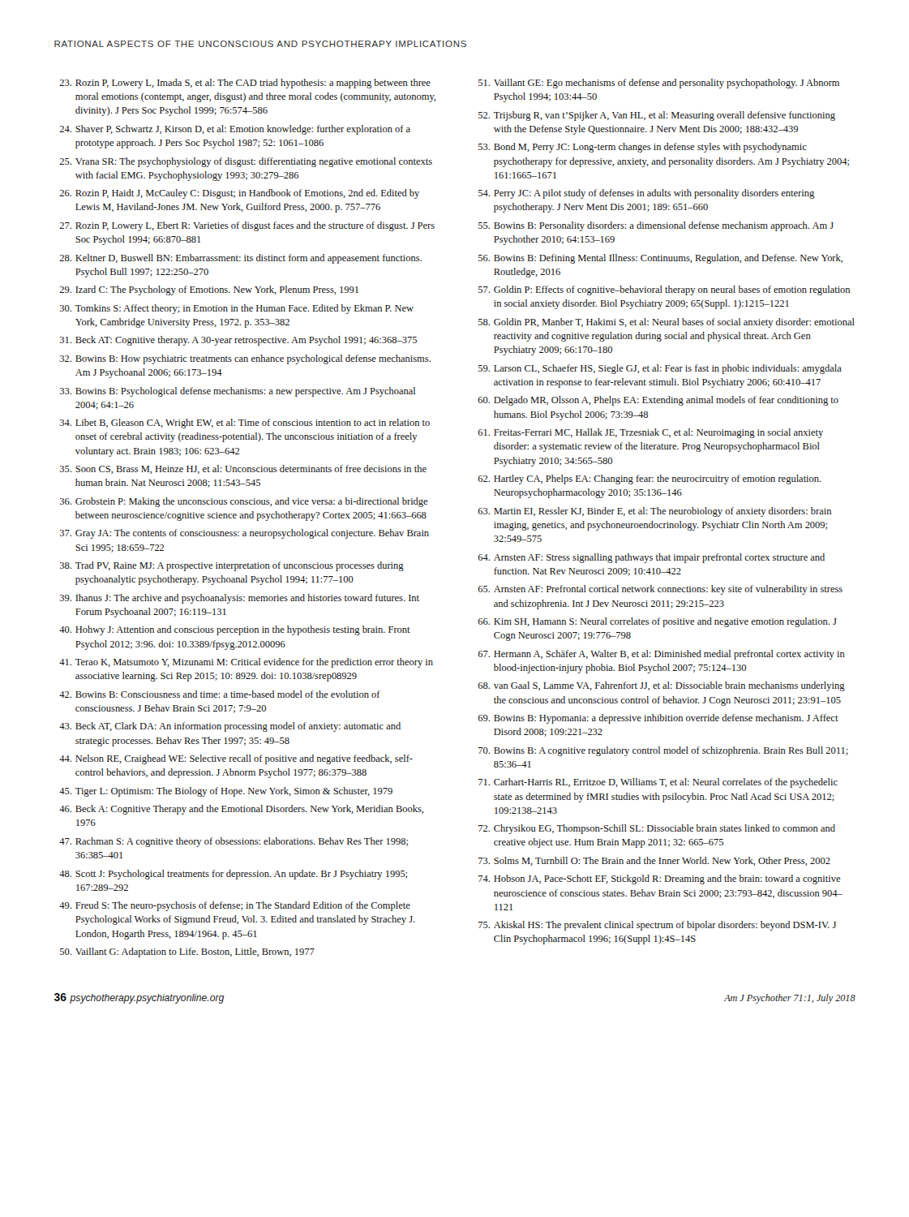Rational Aspects of the Unconscious and Psychotherapy Implications
23. Rozin P, Lowery L, Imada S, et al: The CAD triad hypothesis: a mapping between three moral emotions (contempt, anger, disgust) and three moral codes (community, autonomy, divinity). J Pers Soc Psychol 1999; 76:574–586
24. Shaver P, Schwartz J, Kirson D, et al: Emotion knowledge: further exploration of a prototype approach. J Pers Soc Psychol 1987; 52: 1061–1086
25. Vrana SR: The psychophysiology of disgust: differentiating negative emotional contexts with facial EMG. Psychophysiology 1993; 30:279–286
26. Rozin P, Haidt J, McCauley C: Disgust; in Handbook of Emotions, 2nd ed. Edited by Lewis M, Haviland-Jones JM. New York, Guilford Press, 2000. p. 757–776
27. Rozin P, Lowery L, Ebert R: Varieties of disgust faces and the structure of disgust. J Pers Soc Psychol 1994; 66:870–881
28. Keltner D, Buswell BN: Embarrassment: its distinct form and appeasement functions. Psychol Bull 1997; 122:250–270
29. Izard C: The Psychology of Emotions. New York, Plenum Press, 1991
30. Tomkins S: Affect theory; in Emotion in the Human Face. Edited by Ekman P. New York, Cambridge University Press, 1972. p. 353–382
31. Beck AT: Cognitive therapy. A 30-year retrospective. Am Psychol 1991; 46:368–375
32. Bowins B: How psychiatric treatments can enhance psychological defense mechanisms. Am J Psychoanal 2006; 66:173–194
33. Bowins B: Psychological defense mechanisms: a new perspective. Am J Psychoanal 2004; 64:1–26
34. Libet B, Gleason CA, Wright EW, et al: Time of conscious intention to act in relation to onset of cerebral activity (readiness-potential). The unconscious initiation of a freely voluntary act. Brain 1983; 106: 623–642
35. Soon CS, Brass M, Heinze HJ, et al: Unconscious determinants of free decisions in the human brain. Nat Neurosci 2008; 11:543–545
36. Grobstein P: Making the unconscious conscious, and vice versa: a bi-directional bridge between neuroscience/cognitive science and psychotherapy? Cortex 2005; 41:663–668
37. Gray JA: The contents of consciousness: a neuropsychological conjecture. Behav Brain Sci 1995; 18:659–722
38. Trad PV, Raine MJ: A prospective interpretation of unconscious processes during psychoanalytic psychotherapy. Psychoanal Psychol 1994; 11:77–100
39. Ihanus J: The archive and psychoanalysis: memories and histories toward futures. Int Forum Psychoanal 2007; 16:119–131
40. Hohwy J: Attention and conscious perception in the hypothesis testing brain. Front Psychol 2012; 3:96. doi: 10.3389/fpsyg.2012.00096
41. Terao K, Matsumoto Y, Mizunami M: Critical evidence for the prediction error theory in associative learning. Sci Rep 2015; 10: 8929. doi: 10.1038/srep08929
42. Bowins B: Consciousness and time: a time-based model of the evolution of consciousness. J Behav Brain Sci 2017; 7:9–20
43. Beck AT, Clark DA: An information processing model of anxiety: automatic and strategic processes. Behav Res Ther 1997; 35: 49–58
44. Nelson RE, Craighead WE: Selective recall of positive and negative feedback, self-control behaviors, and depression. J Abnorm Psychol 1977; 86:379–388
45. Tiger L: Optimism: The Biology of Hope. New York, Simon & Schuster, 1979
46. Beck A: Cognitive Therapy and the Emotional Disorders. New York, Meridian Books, 1976
47. Rachman S: A cognitive theory of obsessions: elaborations. Behav Res Ther 1998; 36:385–401
48. Scott J: Psychological treatments for depression. An update. Br J Psychiatry 1995; 167:289–292
49. Freud S: The neuro-psychosis of defense; in The Standard Edition of the Complete Psychological Works of Sigmund Freud, Vol. 3. Edited and translated by Strachey J. London, Hogarth Press, 1894/1964. p. 45–61
50. Vaillant G: Adaptation to Life. Boston, Little, Brown, 1977
51. Vaillant GE: Ego mechanisms of defense and personality psychopathology. J Abnorm Psychol 1994; 103:44–50
52. Trijsburg R, van t’Spijker A, Van HL, et al: Measuring overall defensive functioning with the Defense Style Questionnaire. J Nerv Ment Dis 2000; 188:432–439
53. Bond M, Perry JC: Long-term changes in defense styles with psychodynamic psychotherapy for depressive, anxiety, and personality disorders. Am J Psychiatry 2004; 161:1665–1671
54. Perry JC: A pilot study of defenses in adults with personality disorders entering psychotherapy. J Nerv Ment Dis 2001; 189: 651–660
55. Bowins B: Personality disorders: a dimensional defense mechanism approach. Am J Psychother 2010; 64:153–169
56. Bowins B: Defining Mental Illness: Continuums, Regulation, and Defense. New York, Routledge, 2016
57. Goldin P: Effects of cognitive–behavioral therapy on neural bases of emotion regulation in social anxiety disorder. Biol Psychiatry 2009; 65(Suppl. 1):1215–1221
58. Goldin PR, Manber T, Hakimi S, et al: Neural bases of social anxiety disorder: emotional reactivity and cognitive regulation during social and physical threat. Arch Gen Psychiatry 2009; 66:170–180
59. Larson CL, Schaefer HS, Siegle GJ, et al: Fear is fast in phobic individuals: amygdala activation in response to fear-relevant stimuli. Biol Psychiatry 2006; 60:410–417
60. Delgado MR, Olsson A, Phelps EA: Extending animal models of fear conditioning to humans. Biol Psychol 2006; 73:39–48
61. Freitas-Ferrari MC, Hallak JE, Trzesniak C, et al: Neuroimaging in social anxiety disorder: a systematic review of the literature. Prog Neuropsychopharmacol Biol Psychiatry 2010; 34:565–580
62. Hartley CA, Phelps EA: Changing fear: the neurocircuitry of emotion regulation. Neuropsychopharmacology 2010; 35:136–146
63. Martin EI, Ressler KJ, Binder E, et al: The neurobiology of anxiety disorders: brain imaging, genetics, and psychoneuroendocrinology. Psychiatr Clin North Am 2009; 32:549–575
64. Arnsten AF: Stress signalling pathways that impair prefrontal cortex structure and function. Nat Rev Neurosci 2009; 10:410–422
65. Arnsten AF: Prefrontal cortical network connections: key site of vulnerability in stress and schizophrenia. Int J Dev Neurosci 2011; 29:215–223
66. Kim SH, Hamann S: Neural correlates of positive and negative emotion regulation. J Cogn Neurosci 2007; 19:776–798
67. Hermann A, Schäfer A, Walter B, et al: Diminished medial prefrontal cortex activity in blood-injection-injury phobia. Biol Psychol 2007; 75:124–130
68. van Gaal S, Lamme VA, Fahrenfort JJ, et al: Dissociable brain mechanisms underlying the conscious and unconscious control of behavior. J Cogn Neurosci 2011; 23:91–105
69. Bowins B: Hypomania: a depressive inhibition override defense mechanism. J Affect Disord 2008; 109:221–232
70. Bowins B: A cognitive regulatory control model of schizophrenia. Brain Res Bull 2011; 85:36–41
71. Carhart-Harris RL, Erritzoe D, Williams T, et al: Neural correlates of the psychedelic state as determined by fMRI studies with psilocybin. Proc Natl Acad Sci USA 2012; 109:2138–2143
72. Chrysikou EG, Thompson-Schill SL: Dissociable brain states linked to common and creative object use. Hum Brain Mapp 2011; 32: 665–675
73. Solms M, Turnbill O: The Brain and the Inner World. New York, Other Press, 2002
74. Hobson JA, Pace-Schott EF, Stickgold R: Dreaming and the brain: toward a cognitive neuroscience of conscious states. Behav Brain Sci 2000; 23:793–842, discussion 904–1121
75. Akiskal HS: The prevalent clinical spectrum of bipolar disorders: beyond DSM-IV. J Clin Psychopharmacol 1996; 16(Suppl 1):4S–14S
36 psychotherapy.psychiatryonline.org
Am J Psychother 71:1, July 2018